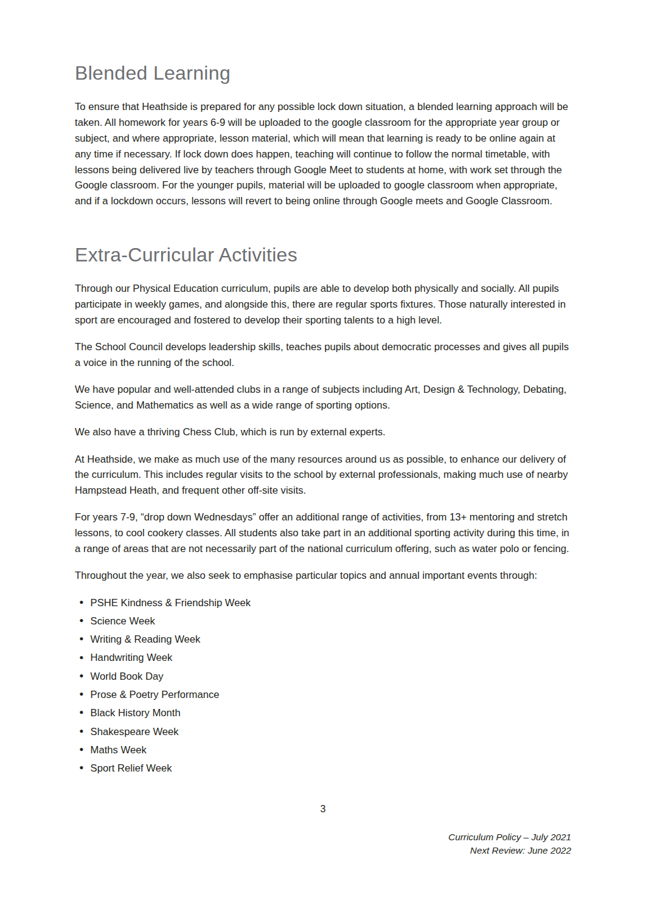Blended Learning
To ensure that Heathside is prepared for any possible lock down situation, a blended learning approach will be taken. All homework for years 6-9 will be uploaded to the google classroom for the appropriate year group or subject, and where appropriate, lesson material, which will mean that learning is ready to be online again at any time if necessary. If lock down does happen, teaching will continue to follow the normal timetable, with lessons being delivered live by teachers through Google Meet to students at home, with work set through the Google classroom. For the younger pupils, material will be uploaded to google classroom when appropriate, and if a lockdown occurs, lessons will revert to being online through Google meets and Google Classroom.
Extra-Curricular Activities
Through our Physical Education curriculum, pupils are able to develop both physically and socially. All pupils participate in weekly games, and alongside this, there are regular sports fixtures. Those naturally interested in sport are encouraged and fostered to develop their sporting talents to a high level.
The School Council develops leadership skills, teaches pupils about democratic processes and gives all pupils a voice in the running of the school.
We have popular and well-attended clubs in a range of subjects including Art, Design & Technology, Debating, Science, and Mathematics as well as a wide range of sporting options.
We also have a thriving Chess Club, which is run by external experts.
At Heathside, we make as much use of the many resources around us as possible, to enhance our delivery of the curriculum. This includes regular visits to the school by external professionals, making much use of nearby Hampstead Heath, and frequent other off-site visits.
For years 7-9, “drop down Wednesdays” offer an additional range of activities, from 13+ mentoring and stretch lessons, to cool cookery classes. All students also take part in an additional sporting activity during this time, in a range of areas that are not necessarily part of the national curriculum offering, such as water polo or fencing.
Throughout the year, we also seek to emphasise particular topics and annual important events through:
PSHE Kindness & Friendship Week
Science Week
Writing & Reading Week
Handwriting Week
World Book Day
Prose & Poetry Performance
Black History Month
Shakespeare Week
Maths Week
Sport Relief Week
3
Curriculum Policy – July 2021
Next Review: June 2022